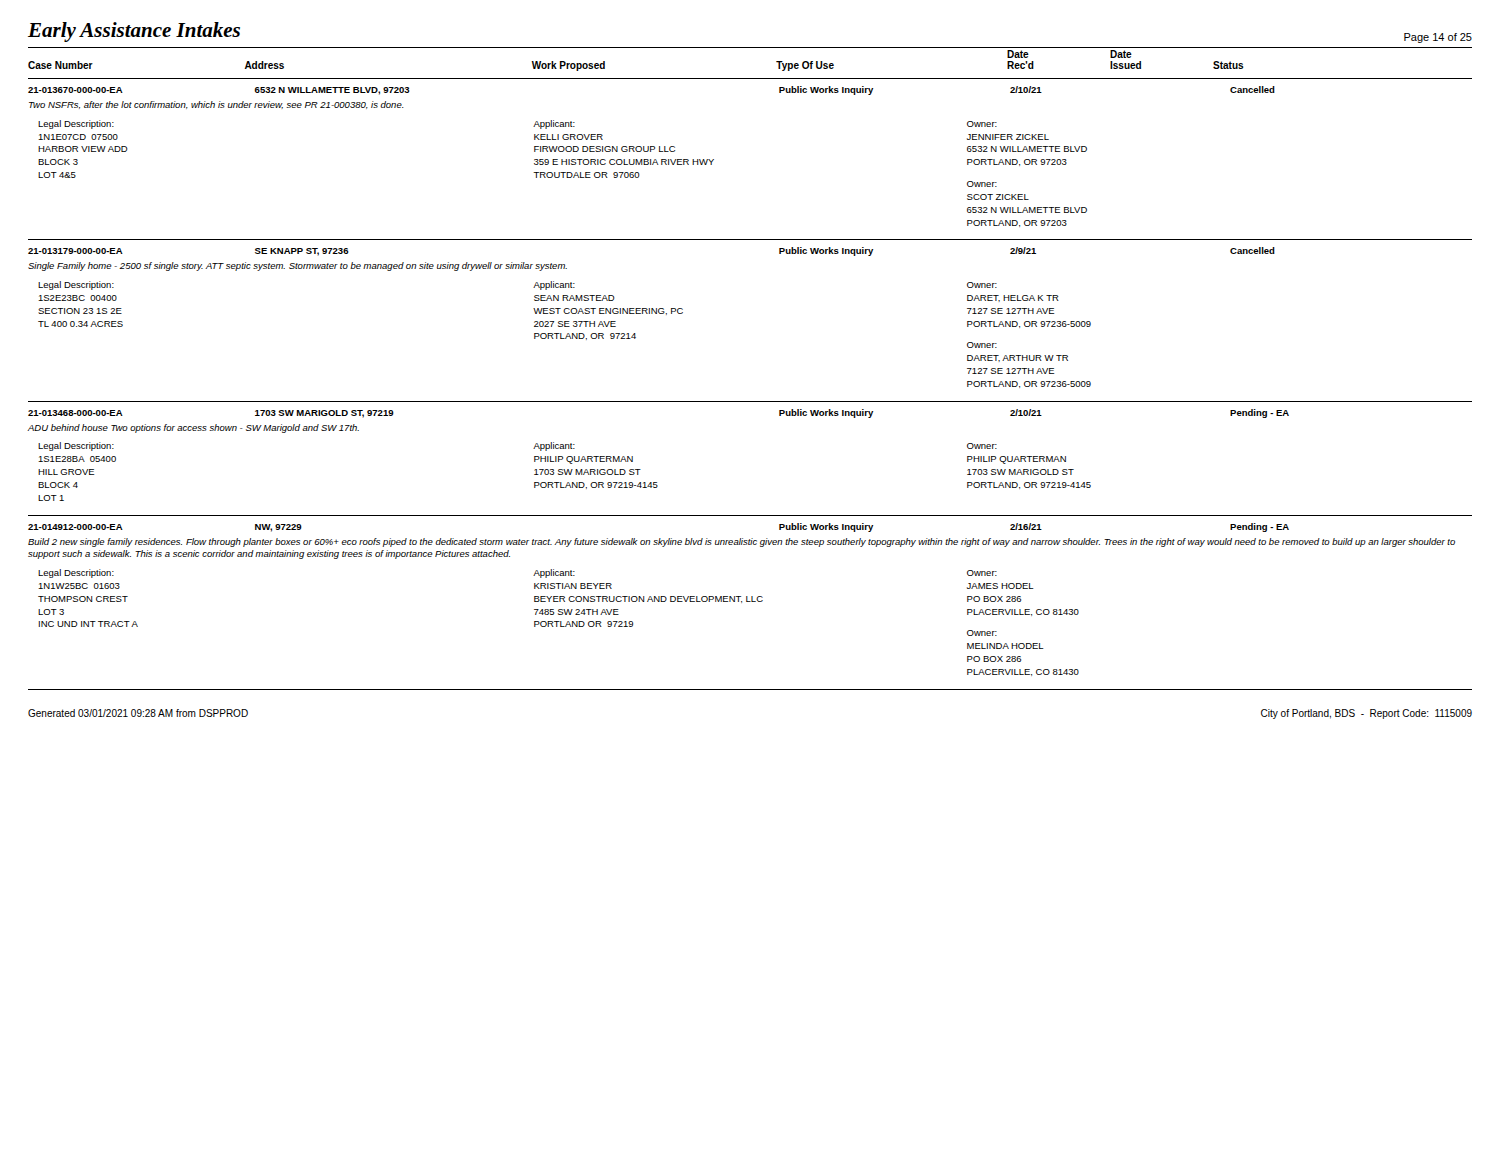Early Assistance Intakes
Page 14 of 25
| Case Number | Address | Work Proposed | Type Of Use | Date Rec'd | Date Issued | Status |
| --- | --- | --- | --- | --- | --- | --- |
21-013670-000-00-EA
6532 N WILLAMETTE BLVD, 97203
Public Works Inquiry
2/10/21
Cancelled
Two NSFRs, after the lot confirmation, which is under review, see PR 21-000380, is done.
Legal Description:
1N1E07CD 07500
HARBOR VIEW ADD
BLOCK 3
LOT 4&5
Applicant:
KELLI GROVER
FIRWOOD DESIGN GROUP LLC
359 E HISTORIC COLUMBIA RIVER HWY
TROUTDALE OR 97060
Owner:
JENNIFER ZICKEL
6532 N WILLAMETTE BLVD
PORTLAND, OR 97203
Owner:
SCOT ZICKEL
6532 N WILLAMETTE BLVD
PORTLAND, OR 97203
21-013179-000-00-EA
SE KNAPP ST, 97236
Public Works Inquiry
2/9/21
Cancelled
Single Family home - 2500 sf single story. ATT septic system. Stormwater to be managed on site using drywell or similar system.
Legal Description:
1S2E23BC 00400
SECTION 23 1S 2E
TL 400 0.34 ACRES
Applicant:
SEAN RAMSTEAD
WEST COAST ENGINEERING, PC
2027 SE 37TH AVE
PORTLAND, OR 97214
Owner:
DARET, HELGA K TR
7127 SE 127TH AVE
PORTLAND, OR 97236-5009
Owner:
DARET, ARTHUR W TR
7127 SE 127TH AVE
PORTLAND, OR 97236-5009
21-013468-000-00-EA
1703 SW MARIGOLD ST, 97219
Public Works Inquiry
2/10/21
Pending - EA
ADU behind house Two options for access shown - SW Marigold and SW 17th.
Legal Description:
1S1E28BA 05400
HILL GROVE
BLOCK 4
LOT 1
Applicant:
PHILIP QUARTERMAN
1703 SW MARIGOLD ST
PORTLAND, OR 97219-4145
Owner:
PHILIP QUARTERMAN
1703 SW MARIGOLD ST
PORTLAND, OR 97219-4145
21-014912-000-00-EA
NW, 97229
Public Works Inquiry
2/16/21
Pending - EA
Build 2 new single family residences. Flow through planter boxes or 60%+ eco roofs piped to the dedicated storm water tract. Any future sidewalk on skyline blvd is unrealistic given the steep southerly topography within the right of way and narrow shoulder. Trees in the right of way would need to be removed to build up an larger shoulder to support such a sidewalk. This is a scenic corridor and maintaining existing trees is of importance Pictures attached.
Legal Description:
1N1W25BC 01603
THOMPSON CREST
LOT 3
INC UND INT TRACT A
Applicant:
KRISTIAN BEYER
BEYER CONSTRUCTION AND DEVELOPMENT, LLC
7485 SW 24TH AVE
PORTLAND OR 97219
Owner:
JAMES HODEL
PO BOX 286
PLACERVILLE, CO 81430
Owner:
MELINDA HODEL
PO BOX 286
PLACERVILLE, CO 81430
Generated 03/01/2021 09:28 AM from DSPPROD
City of Portland, BDS - Report Code: 1115009